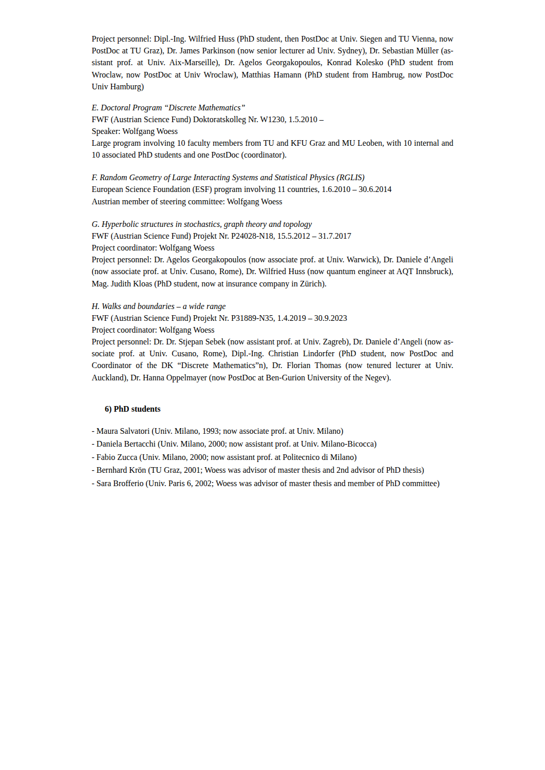Project personnel: Dipl.-Ing. Wilfried Huss (PhD student, then PostDoc at Univ. Siegen and TU Vienna, now PostDoc at TU Graz), Dr. James Parkinson (now senior lecturer ad Univ. Sydney), Dr. Sebastian Müller (assistant prof. at Univ. Aix-Marseille), Dr. Agelos Georgakopoulos, Konrad Kolesko (PhD student from Wroclaw, now PostDoc at Univ Wroclaw), Matthias Hamann (PhD student from Hambrug, now PostDoc Univ Hamburg)
E. Doctoral Program “Discrete Mathematics”
FWF (Austrian Science Fund) Doktoratskolleg Nr. W1230, 1.5.2010 –
Speaker: Wolfgang Woess
Large program involving 10 faculty members from TU and KFU Graz and MU Leoben, with 10 internal and 10 associated PhD students and one PostDoc (coordinator).
F. Random Geometry of Large Interacting Systems and Statistical Physics (RGLIS)
European Science Foundation (ESF) program involving 11 countries, 1.6.2010 – 30.6.2014
Austrian member of steering committee: Wolfgang Woess
G. Hyperbolic structures in stochastics, graph theory and topology
FWF (Austrian Science Fund) Projekt Nr. P24028-N18, 15.5.2012 – 31.7.2017
Project coordinator: Wolfgang Woess
Project personnel: Dr. Agelos Georgakopoulos (now associate prof. at Univ. Warwick), Dr. Daniele d’Angeli (now associate prof. at Univ. Cusano, Rome), Dr. Wilfried Huss (now quantum engineer at AQT Innsbruck), Mag. Judith Kloas (PhD student, now at insurance company in Zürich).
H. Walks and boundaries – a wide range
FWF (Austrian Science Fund) Projekt Nr. P31889-N35, 1.4.2019 – 30.9.2023
Project coordinator: Wolfgang Woess
Project personnel: Dr. Dr. Stjepan Sebek (now assistant prof. at Univ. Zagreb), Dr. Daniele d’Angeli (now associate prof. at Univ. Cusano, Rome), Dipl.-Ing. Christian Lindorfer (PhD student, now PostDoc and Coordinator of the DK “Discrete Mathematics”n), Dr. Florian Thomas (now tenured lecturer at Univ. Auckland), Dr. Hanna Oppelmayer (now PostDoc at Ben-Gurion University of the Negev).
6) PhD students
- Maura Salvatori (Univ. Milano, 1993; now associate prof. at Univ. Milano)
- Daniela Bertacchi (Univ. Milano, 2000; now assistant prof. at Univ. Milano-Bicocca)
- Fabio Zucca (Univ. Milano, 2000; now assistant prof. at Politecnico di Milano)
- Bernhard Krön (TU Graz, 2001; Woess was advisor of master thesis and 2nd advisor of PhD thesis)
- Sara Brofferio (Univ. Paris 6, 2002; Woess was advisor of master thesis and member of PhD committee)